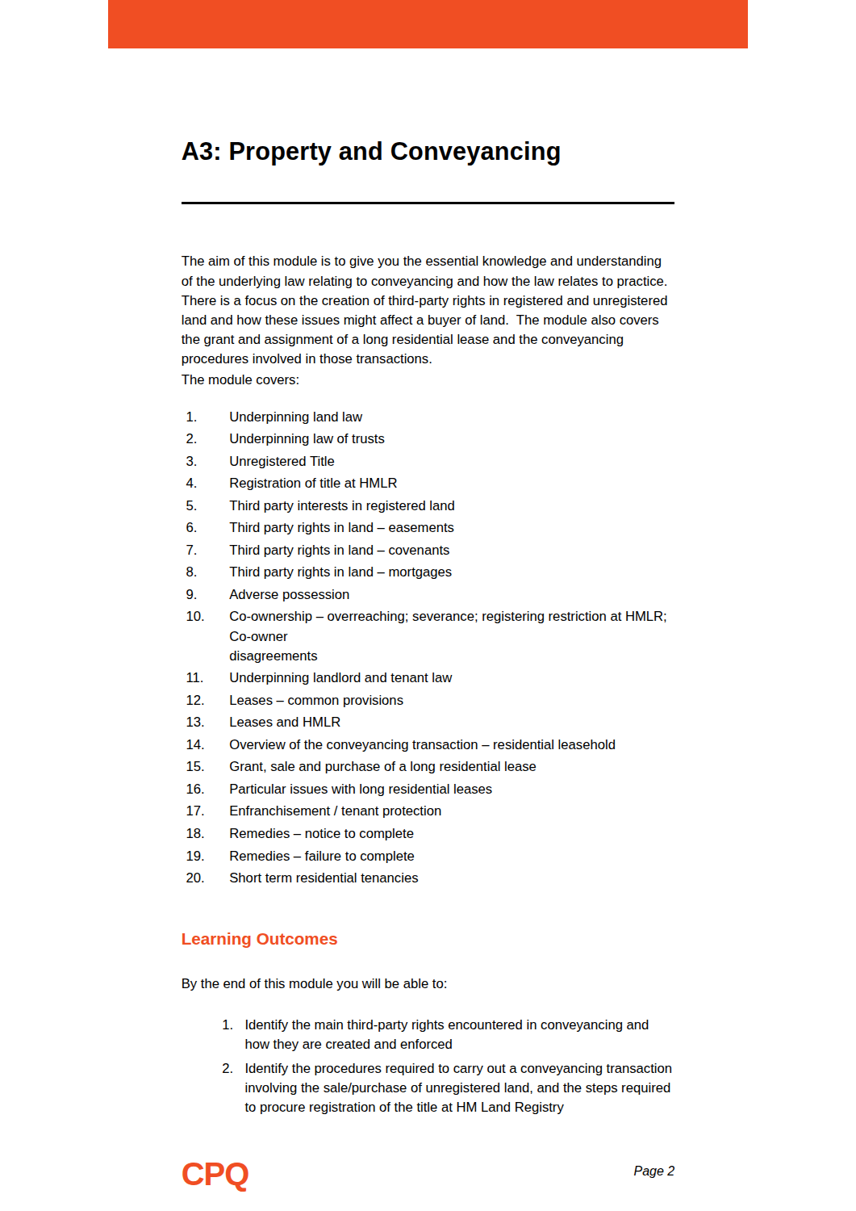A3: Property and Conveyancing
The aim of this module is to give you the essential knowledge and understanding of the underlying law relating to conveyancing and how the law relates to practice. There is a focus on the creation of third-party rights in registered and unregistered land and how these issues might affect a buyer of land. The module also covers the grant and assignment of a long residential lease and the conveyancing procedures involved in those transactions.
The module covers:
Underpinning land law
Underpinning law of trusts
Unregistered Title
Registration of title at HMLR
Third party interests in registered land
Third party rights in land – easements
Third party rights in land – covenants
Third party rights in land – mortgages
Adverse possession
Co-ownership – overreaching; severance; registering restriction at HMLR; Co-ownerdisagreements
Underpinning landlord and tenant law
Leases – common provisions
Leases and HMLR
Overview of the conveyancing transaction – residential leasehold
Grant, sale and purchase of a long residential lease
Particular issues with long residential leases
Enfranchisement / tenant protection
Remedies – notice to complete
Remedies – failure to complete
Short term residential tenancies
Learning Outcomes
By the end of this module you will be able to:
Identify the main third-party rights encountered in conveyancing and how they are created and enforced
Identify the procedures required to carry out a conveyancing transaction involving the sale/purchase of unregistered land, and the steps required to procure registration of the title at HM Land Registry
CPQ
Page 2